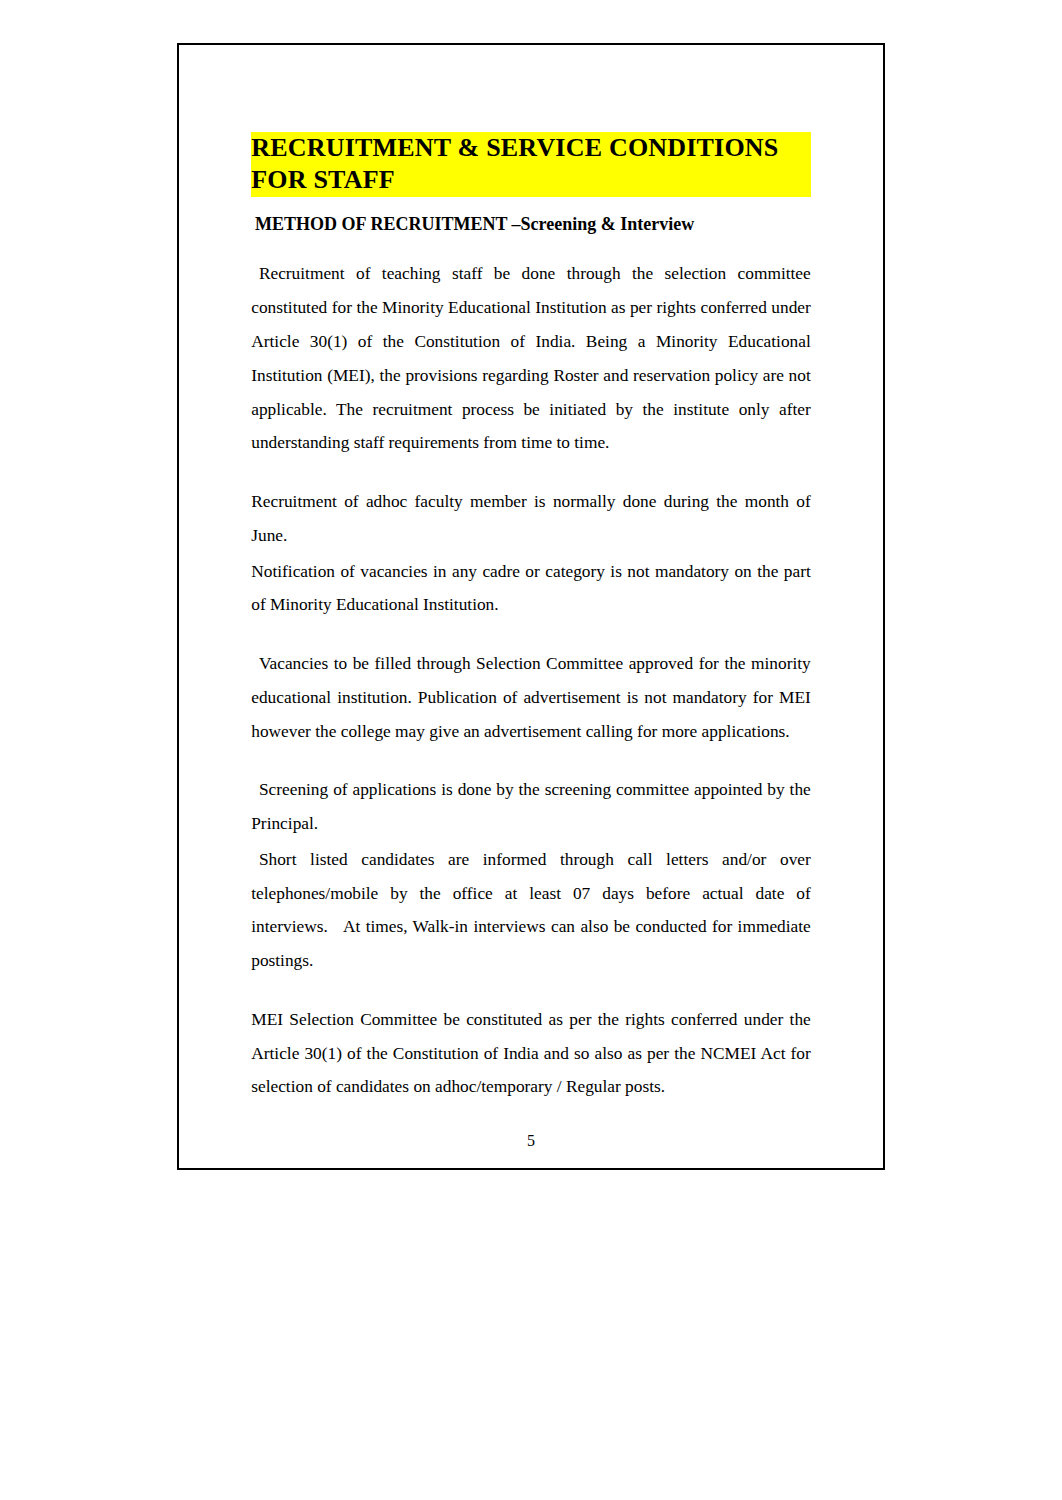RECRUITMENT & SERVICE CONDITIONS FOR STAFF
METHOD OF RECRUITMENT –Screening & Interview
Recruitment of teaching staff be done through the selection committee constituted for the Minority Educational Institution as per rights conferred under Article 30(1) of the Constitution of India. Being a Minority Educational Institution (MEI), the provisions regarding Roster and reservation policy are not applicable. The recruitment process be initiated by the institute only after understanding staff requirements from time to time.
Recruitment of adhoc faculty member is normally done during the month of June.
Notification of vacancies in any cadre or category is not mandatory on the part of Minority Educational Institution.
Vacancies to be filled through Selection Committee approved for the minority educational institution. Publication of advertisement is not mandatory for MEI however the college may give an advertisement calling for more applications.
Screening of applications is done by the screening committee appointed by the Principal.
Short listed candidates are informed through call letters and/or over telephones/mobile by the office at least 07 days before actual date of interviews. At times, Walk-in interviews can also be conducted for immediate postings.
MEI Selection Committee be constituted as per the rights conferred under the Article 30(1) of the Constitution of India and so also as per the NCMEI Act for selection of candidates on adhoc/temporary / Regular posts.
5